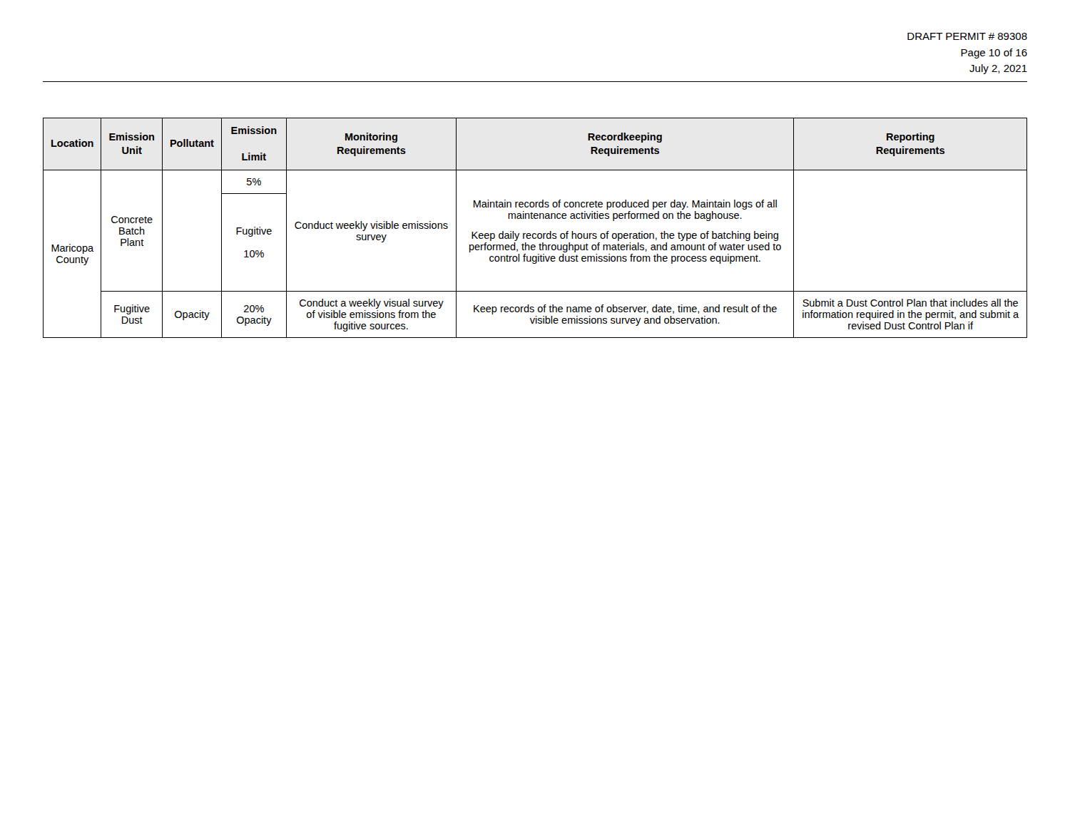DRAFT PERMIT # 89308
Page 10 of 16
July 2, 2021
| Location | Emission Unit | Pollutant | Emission Limit | Monitoring Requirements | Recordkeeping Requirements | Reporting Requirements |
| --- | --- | --- | --- | --- | --- | --- |
| Maricopa County | Concrete Batch Plant | | 5% | Conduct weekly visible emissions survey | Maintain records of concrete produced per day. Maintain logs of all maintenance activities performed on the baghouse. Keep daily records of hours of operation, the type of batching being performed, the throughput of materials, and amount of water used to control fugitive dust emissions from the process equipment. | |
| Fugitive 10% |
| Fugitive Dust | Opacity | 20% Opacity | Conduct a weekly visual survey of visible emissions from the fugitive sources. | Keep records of the name of observer, date, time, and result of the visible emissions survey and observation. | Submit a Dust Control Plan that includes all the information required in the permit, and submit a revised Dust Control Plan if |